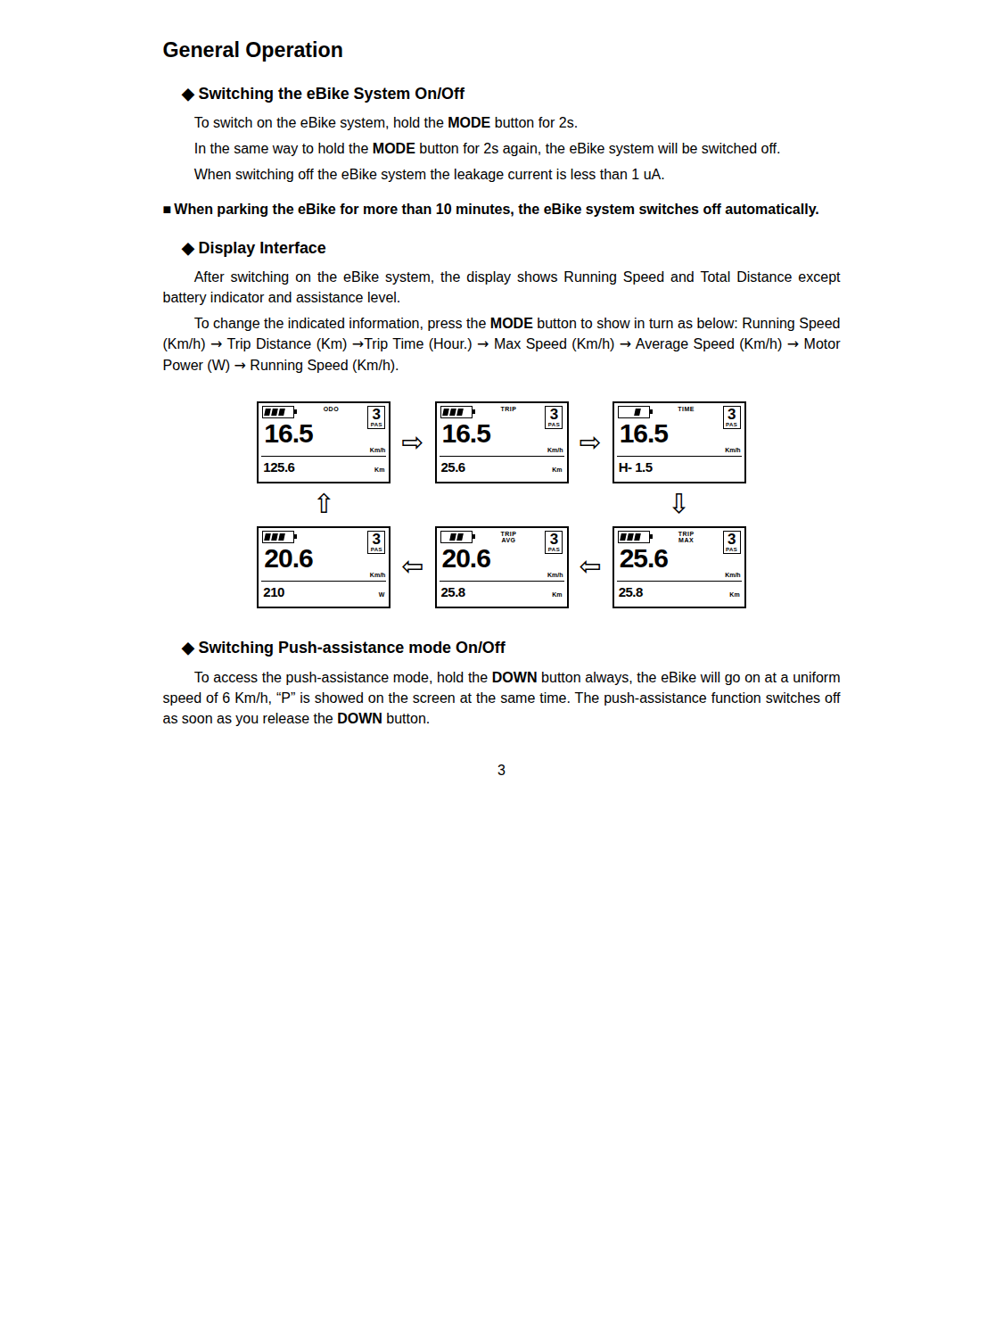General Operation
Switching the eBike System On/Off
To switch on the eBike system, hold the MODE button for 2s.
In the same way to hold the MODE button for 2s again, the eBike system will be switched off.
When switching off the eBike system the leakage current is less than 1 uA.
When parking the eBike for more than 10 minutes, the eBike system switches off automatically.
Display Interface
After switching on the eBike system, the display shows Running Speed and Total Distance except battery indicator and assistance level.
To change the indicated information, press the MODE button to show in turn as below: Running Speed (Km/h) → Trip Distance (Km) →Trip Time (Hour.) → Max Speed (Km/h) → Average Speed (Km/h) → Motor Power (W) → Running Speed (Km/h).
| ODO 3 PAS 16.5 Km/h 125.6 Km | ⇨ | TRIP 3 PAS 16.5 Km/h 25.6 Km | ⇨ | TIME 3 PAS 16.5 Km/h H- 1.5 |
| ⇧ | | | | ⇩ |
| 3 PAS 20.6 Km/h 210 W | ⇦ | TRIP AVG 3 PAS 20.6 Km/h 25.8 Km | ⇦ | TRIP MAX 3 PAS 25.6 Km/h 25.8 Km |
Switching Push-assistance mode On/Off
To access the push-assistance mode, hold the DOWN button always, the eBike will go on at a uniform speed of 6 Km/h, “P” is showed on the screen at the same time. The push-assistance function switches off as soon as you release the DOWN button.
3